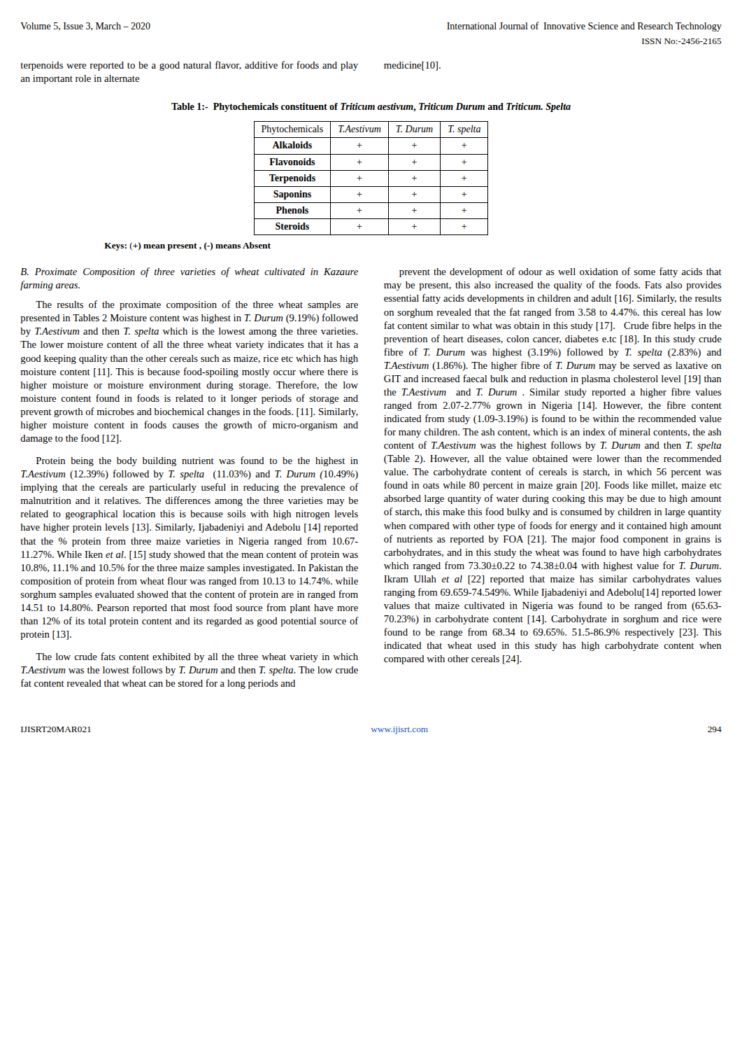Volume 5, Issue 3, March – 2020
International Journal of Innovative Science and Research Technology
ISSN No:-2456-2165
terpenoids were reported to be a good natural flavor, additive for foods and play an important role in alternate
medicine[10].
Table 1:- Phytochemicals constituent of Triticum aestivum, Triticum Durum and Triticum. Spelta
| Phytochemicals | T.Aestivum | T. Durum | T. spelta |
| --- | --- | --- | --- |
| Alkaloids | + | + | + |
| Flavonoids | + | + | + |
| Terpenoids | + | + | + |
| Saponins | + | + | + |
| Phenols | + | + | + |
| Steroids | + | + | + |
Keys: (+) mean present , (-) means Absent
B. Proximate Composition of three varieties of wheat cultivated in Kazaure farming areas.
The results of the proximate composition of the three wheat samples are presented in Tables 2 Moisture content was highest in T. Durum (9.19%) followed by T.Aestivum and then T. spelta which is the lowest among the three varieties. The lower moisture content of all the three wheat variety indicates that it has a good keeping quality than the other cereals such as maize, rice etc which has high moisture content [11]. This is because food-spoiling mostly occur where there is higher moisture or moisture environment during storage. Therefore, the low moisture content found in foods is related to it longer periods of storage and prevent growth of microbes and biochemical changes in the foods. [11]. Similarly, higher moisture content in foods causes the growth of micro-organism and damage to the food [12].
Protein being the body building nutrient was found to be the highest in T.Aestivum (12.39%) followed by T. spelta (11.03%) and T. Durum (10.49%) implying that the cereals are particularly useful in reducing the prevalence of malnutrition and it relatives. The differences among the three varieties may be related to geographical location this is because soils with high nitrogen levels have higher protein levels [13]. Similarly, Ijabadeniyi and Adebolu [14] reported that the % protein from three maize varieties in Nigeria ranged from 10.67-11.27%. While Iken et al. [15] study showed that the mean content of protein was 10.8%, 11.1% and 10.5% for the three maize samples investigated. In Pakistan the composition of protein from wheat flour was ranged from 10.13 to 14.74%. while sorghum samples evaluated showed that the content of protein are in ranged from 14.51 to 14.80%. Pearson reported that most food source from plant have more than 12% of its total protein content and its regarded as good potential source of protein [13].
The low crude fats content exhibited by all the three wheat variety in which T.Aestivum was the lowest follows by T. Durum and then T. spelta. The low crude fat content revealed that wheat can be stored for a long periods and
prevent the development of odour as well oxidation of some fatty acids that may be present, this also increased the quality of the foods. Fats also provides essential fatty acids developments in children and adult [16]. Similarly, the results on sorghum revealed that the fat ranged from 3.58 to 4.47%. this cereal has low fat content similar to what was obtain in this study [17]. Crude fibre helps in the prevention of heart diseases, colon cancer, diabetes e.tc [18]. In this study crude fibre of T. Durum was highest (3.19%) followed by T. spelta (2.83%) and T.Aestivum (1.86%). The higher fibre of T. Durum may be served as laxative on GIT and increased faecal bulk and reduction in plasma cholesterol level [19] than the T.Aestivum and T. Durum . Similar study reported a higher fibre values ranged from 2.07-2.77% grown in Nigeria [14]. However, the fibre content indicated from study (1.09-3.19%) is found to be within the recommended value for many children. The ash content, which is an index of mineral contents, the ash content of T.Aestivum was the highest follows by T. Durum and then T. spelta (Table 2). However, all the value obtained were lower than the recommended value. The carbohydrate content of cereals is starch, in which 56 percent was found in oats while 80 percent in maize grain [20]. Foods like millet, maize etc absorbed large quantity of water during cooking this may be due to high amount of starch, this make this food bulky and is consumed by children in large quantity when compared with other type of foods for energy and it contained high amount of nutrients as reported by FOA [21]. The major food component in grains is carbohydrates, and in this study the wheat was found to have high carbohydrates which ranged from 73.30±0.22 to 74.38±0.04 with highest value for T. Durum. Ikram Ullah et al [22] reported that maize has similar carbohydrates values ranging from 69.659-74.549%. While Ijabadeniyi and Adebolu[14] reported lower values that maize cultivated in Nigeria was found to be ranged from (65.63-70.23%) in carbohydrate content [14]. Carbohydrate in sorghum and rice were found to be range from 68.34 to 69.65%. 51.5-86.9% respectively [23]. This indicated that wheat used in this study has high carbohydrate content when compared with other cereals [24].
IJISRT20MAR021
www.ijisrt.com
294